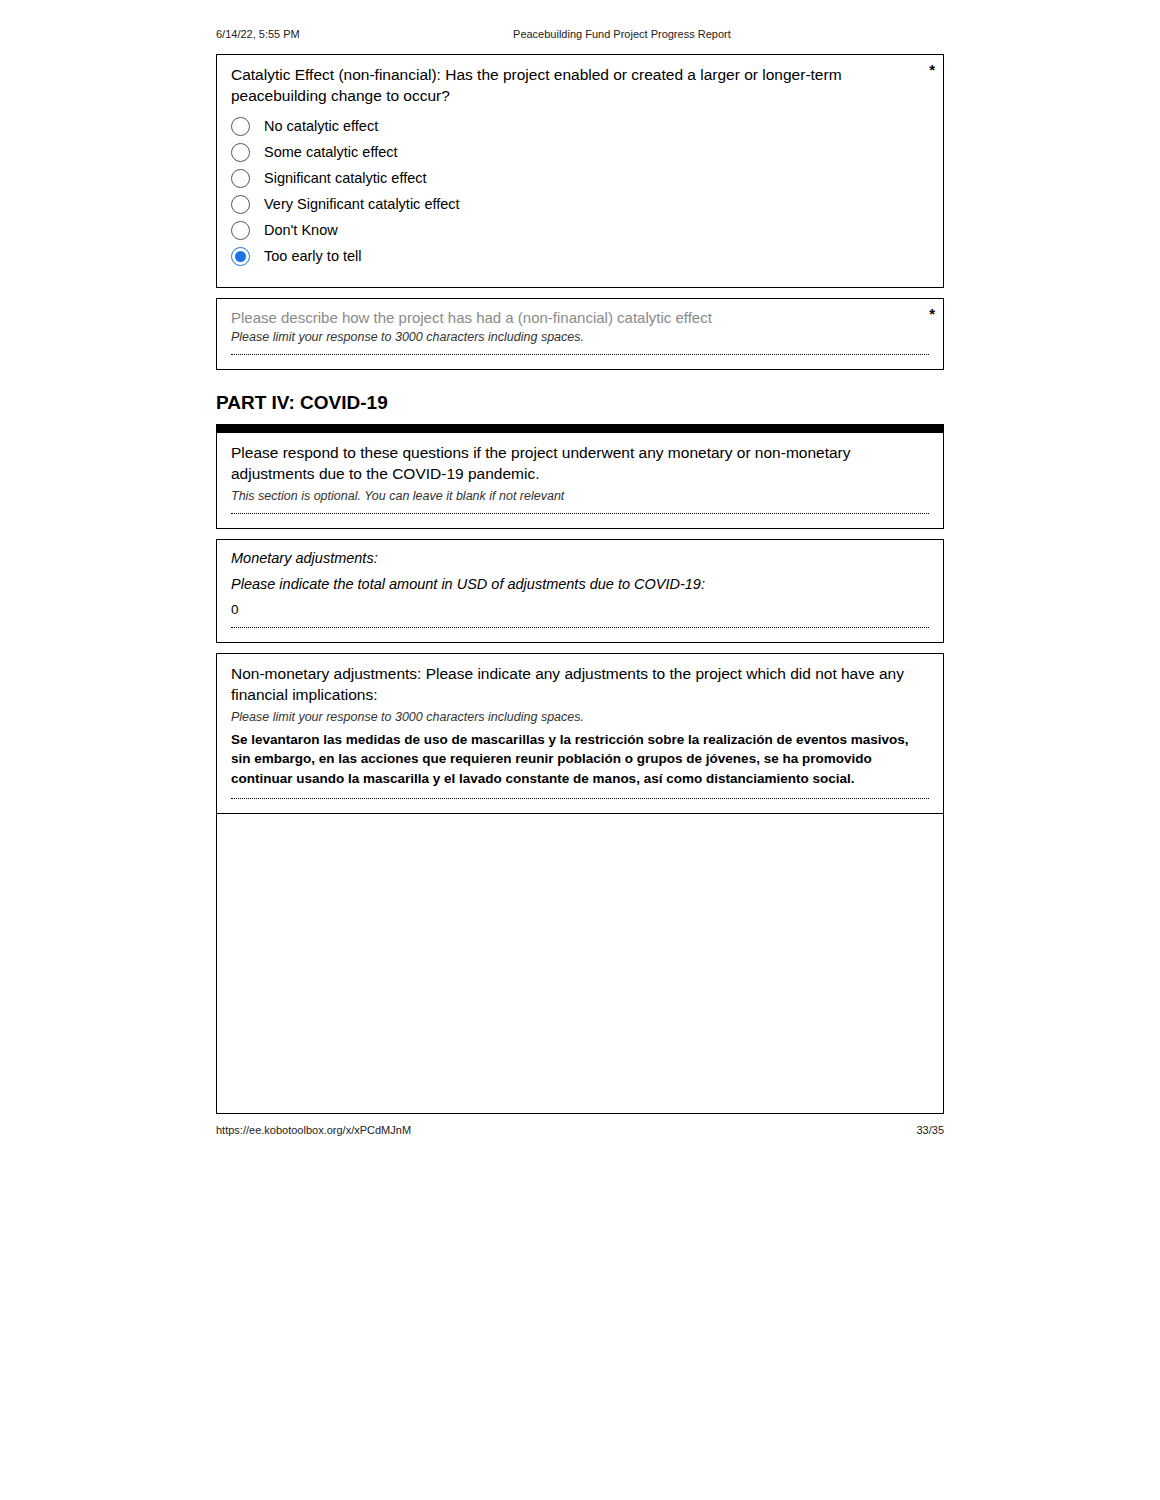6/14/22, 5:55 PM Peacebuilding Fund Project Progress Report
*
Catalytic Effect (non-financial): Has the project enabled or created a larger or longer-term peacebuilding change to occur?
No catalytic effect
Some catalytic effect
Significant catalytic effect
Very Significant catalytic effect
Don't Know
Too early to tell
*
Please describe how the project has had a (non-financial) catalytic effect
Please limit your response to 3000 characters including spaces.
PART IV: COVID-19
Please respond to these questions if the project underwent any monetary or non-monetary adjustments due to the COVID-19 pandemic.
This section is optional. You can leave it blank if not relevant
Monetary adjustments:
Please indicate the total amount in USD of adjustments due to COVID-19:
0
Non-monetary adjustments: Please indicate any adjustments to the project which did not have any financial implications:
Please limit your response to 3000 characters including spaces.
Se levantaron las medidas de uso de mascarillas y la restricción sobre la realización de eventos masivos, sin embargo, en las acciones que requieren reunir población o grupos de jóvenes, se ha promovido continuar usando la mascarilla y el lavado constante de manos, así como distanciamiento social.
https://ee.kobotoolbox.org/x/xPCdMJnM 33/35